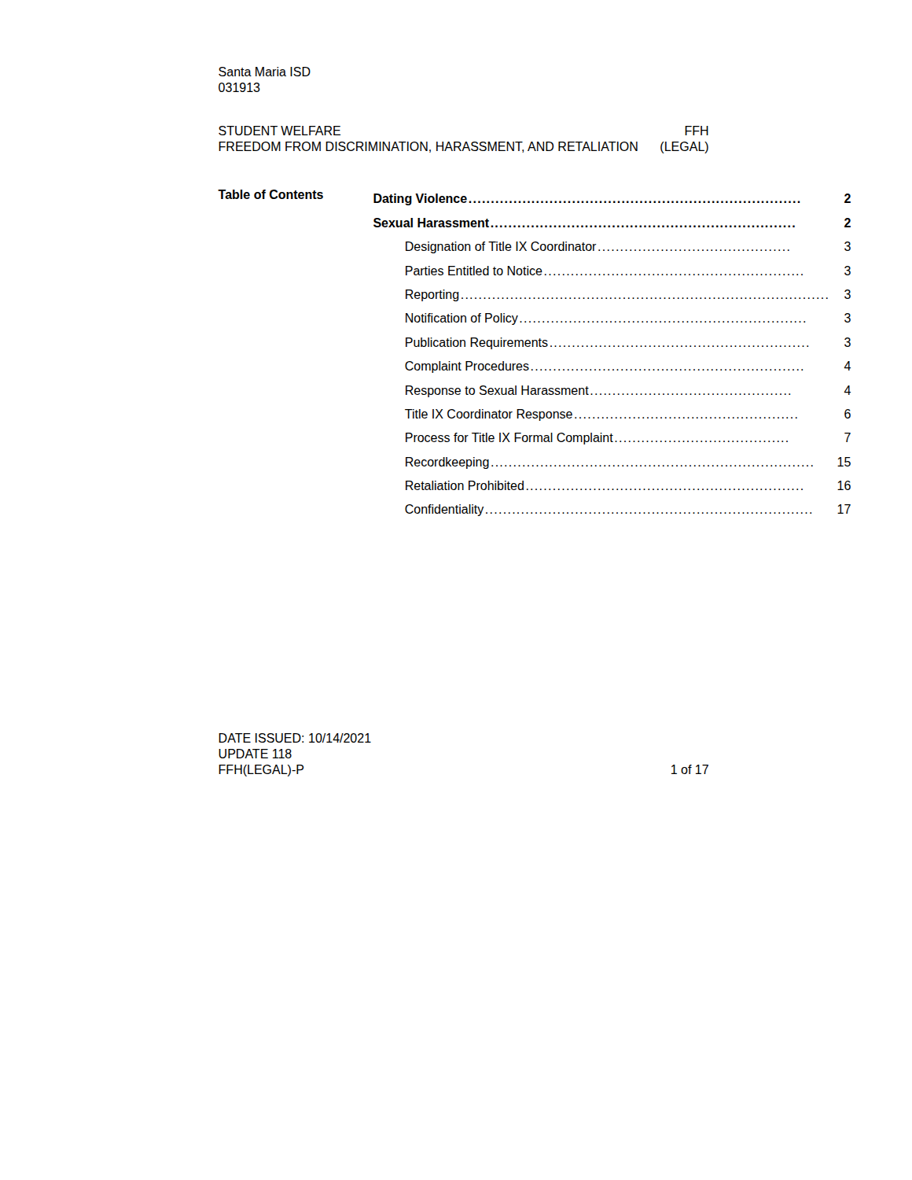Santa Maria ISD
031913
STUDENT WELFARE
FREEDOM FROM DISCRIMINATION, HARASSMENT, AND RETALIATION
FFH
(LEGAL)
Table of Contents
Dating Violence .......................................................................... 2
Sexual Harassment .................................................................... 2
Designation of Title IX Coordinator ........................................... 3
Parties Entitled to Notice .......................................................... 3
Reporting .................................................................................. 3
Notification of Policy ................................................................ 3
Publication Requirements .......................................................... 3
Complaint Procedures ............................................................. 4
Response to Sexual Harassment ............................................. 4
Title IX Coordinator Response .................................................. 6
Process for Title IX Formal Complaint ....................................... 7
Recordkeeping ........................................................................ 15
Retaliation Prohibited .............................................................. 16
Confidentiality ......................................................................... 17
DATE ISSUED: 10/14/2021 UPDATE 118 FFH(LEGAL)-P
1 of 17